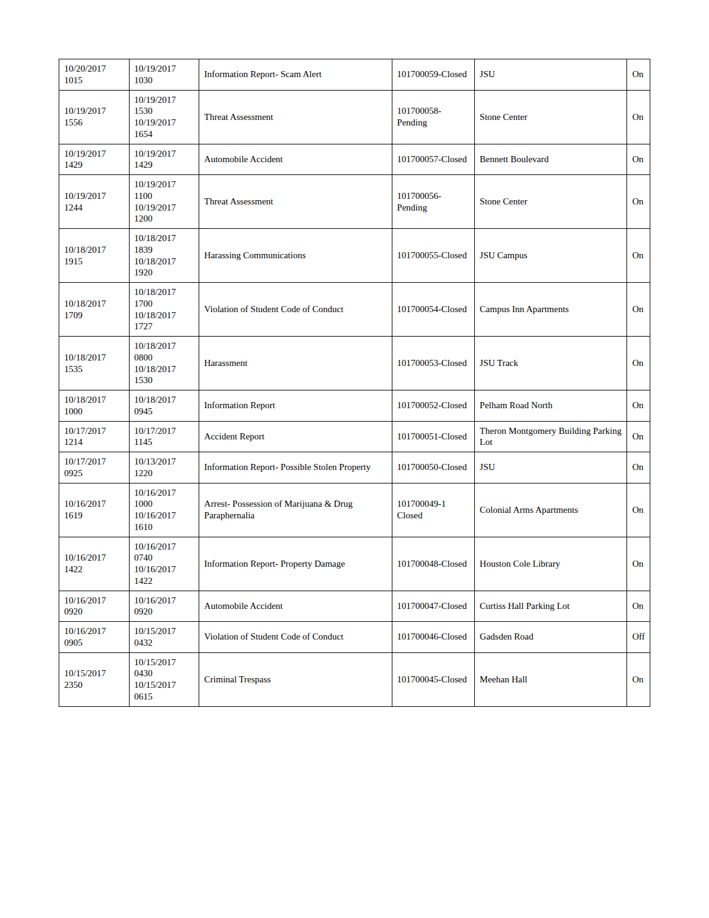| 10/20/2017 1015 | 10/19/2017 1030 | Information Report- Scam Alert | 101700059-Closed | JSU | On |
| 10/19/2017 1556 | 10/19/2017 1530 10/19/2017 1654 | Threat Assessment | 101700058-Pending | Stone Center | On |
| 10/19/2017 1429 | 10/19/2017 1429 | Automobile Accident | 101700057-Closed | Bennett Boulevard | On |
| 10/19/2017 1244 | 10/19/2017 1100 10/19/2017 1200 | Threat Assessment | 101700056-Pending | Stone Center | On |
| 10/18/2017 1915 | 10/18/2017 1839 10/18/2017 1920 | Harassing Communications | 101700055-Closed | JSU Campus | On |
| 10/18/2017 1709 | 10/18/2017 1700 10/18/2017 1727 | Violation of Student Code of Conduct | 101700054-Closed | Campus Inn Apartments | On |
| 10/18/2017 1535 | 10/18/2017 0800 10/18/2017 1530 | Harassment | 101700053-Closed | JSU Track | On |
| 10/18/2017 1000 | 10/18/2017 0945 | Information Report | 101700052-Closed | Pelham Road North | On |
| 10/17/2017 1214 | 10/17/2017 1145 | Accident Report | 101700051-Closed | Theron Montgomery Building Parking Lot | On |
| 10/17/2017 0925 | 10/13/2017 1220 | Information Report- Possible Stolen Property | 101700050-Closed | JSU | On |
| 10/16/2017 1619 | 10/16/2017 1000 10/16/2017 1610 | Arrest- Possession of Marijuana & Drug Paraphernalia | 101700049-1 Closed | Colonial Arms Apartments | On |
| 10/16/2017 1422 | 10/16/2017 0740 10/16/2017 1422 | Information Report- Property Damage | 101700048-Closed | Houston Cole Library | On |
| 10/16/2017 0920 | 10/16/2017 0920 | Automobile Accident | 101700047-Closed | Curtiss Hall Parking Lot | On |
| 10/16/2017 0905 | 10/15/2017 0432 | Violation of Student Code of Conduct | 101700046-Closed | Gadsden Road | Off |
| 10/15/2017 2350 | 10/15/2017 0430 10/15/2017 0615 | Criminal Trespass | 101700045-Closed | Meehan Hall | On |